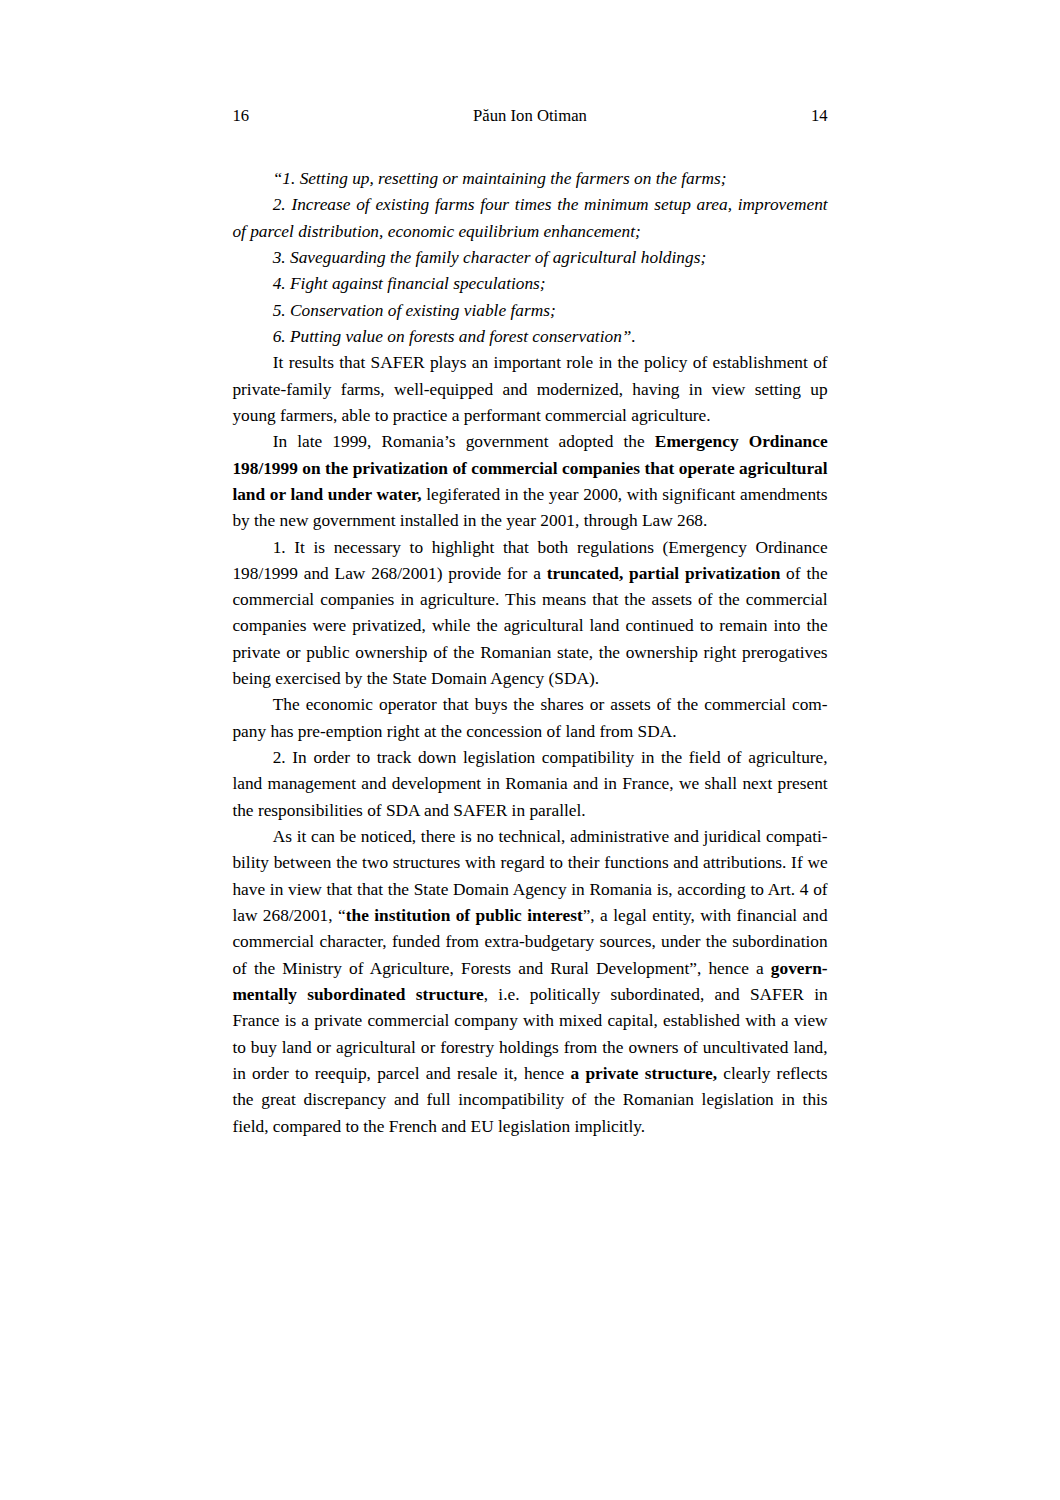16
Păun Ion Otiman
14
“1. Setting up, resetting or maintaining the farmers on the farms;
2. Increase of existing farms four times the minimum setup area, improvement of parcel distribution, economic equilibrium enhancement;
3. Saveguarding the family character of agricultural holdings;
4. Fight against financial speculations;
5. Conservation of existing viable farms;
6. Putting value on forests and forest conservation”.
It results that SAFER plays an important role in the policy of establishment of private-family farms, well-equipped and modernized, having in view setting up young farmers, able to practice a performant commercial agriculture.
In late 1999, Romania’s government adopted the Emergency Ordinance 198/1999 on the privatization of commercial companies that operate agricultural land or land under water, legiferated in the year 2000, with significant amendments by the new government installed in the year 2001, through Law 268.
1. It is necessary to highlight that both regulations (Emergency Ordinance 198/1999 and Law 268/2001) provide for a truncated, partial privatization of the commercial companies in agriculture. This means that the assets of the commercial companies were privatized, while the agricultural land continued to remain into the private or public ownership of the Romanian state, the ownership right prerogatives being exercised by the State Domain Agency (SDA).
The economic operator that buys the shares or assets of the commercial company has pre-emption right at the concession of land from SDA.
2. In order to track down legislation compatibility in the field of agriculture, land management and development in Romania and in France, we shall next present the responsibilities of SDA and SAFER in parallel.
As it can be noticed, there is no technical, administrative and juridical compatibility between the two structures with regard to their functions and attributions. If we have in view that that the State Domain Agency in Romania is, according to Art. 4 of law 268/2001, “the institution of public interest”, a legal entity, with financial and commercial character, funded from extra-budgetary sources, under the subordination of the Ministry of Agriculture, Forests and Rural Development”, hence a governmentally subordinated structure, i.e. politically subordinated, and SAFER in France is a private commercial company with mixed capital, established with a view to buy land or agricultural or forestry holdings from the owners of uncultivated land, in order to reequip, parcel and resale it, hence a private structure, clearly reflects the great discrepancy and full incompatibility of the Romanian legislation in this field, compared to the French and EU legislation implicitly.